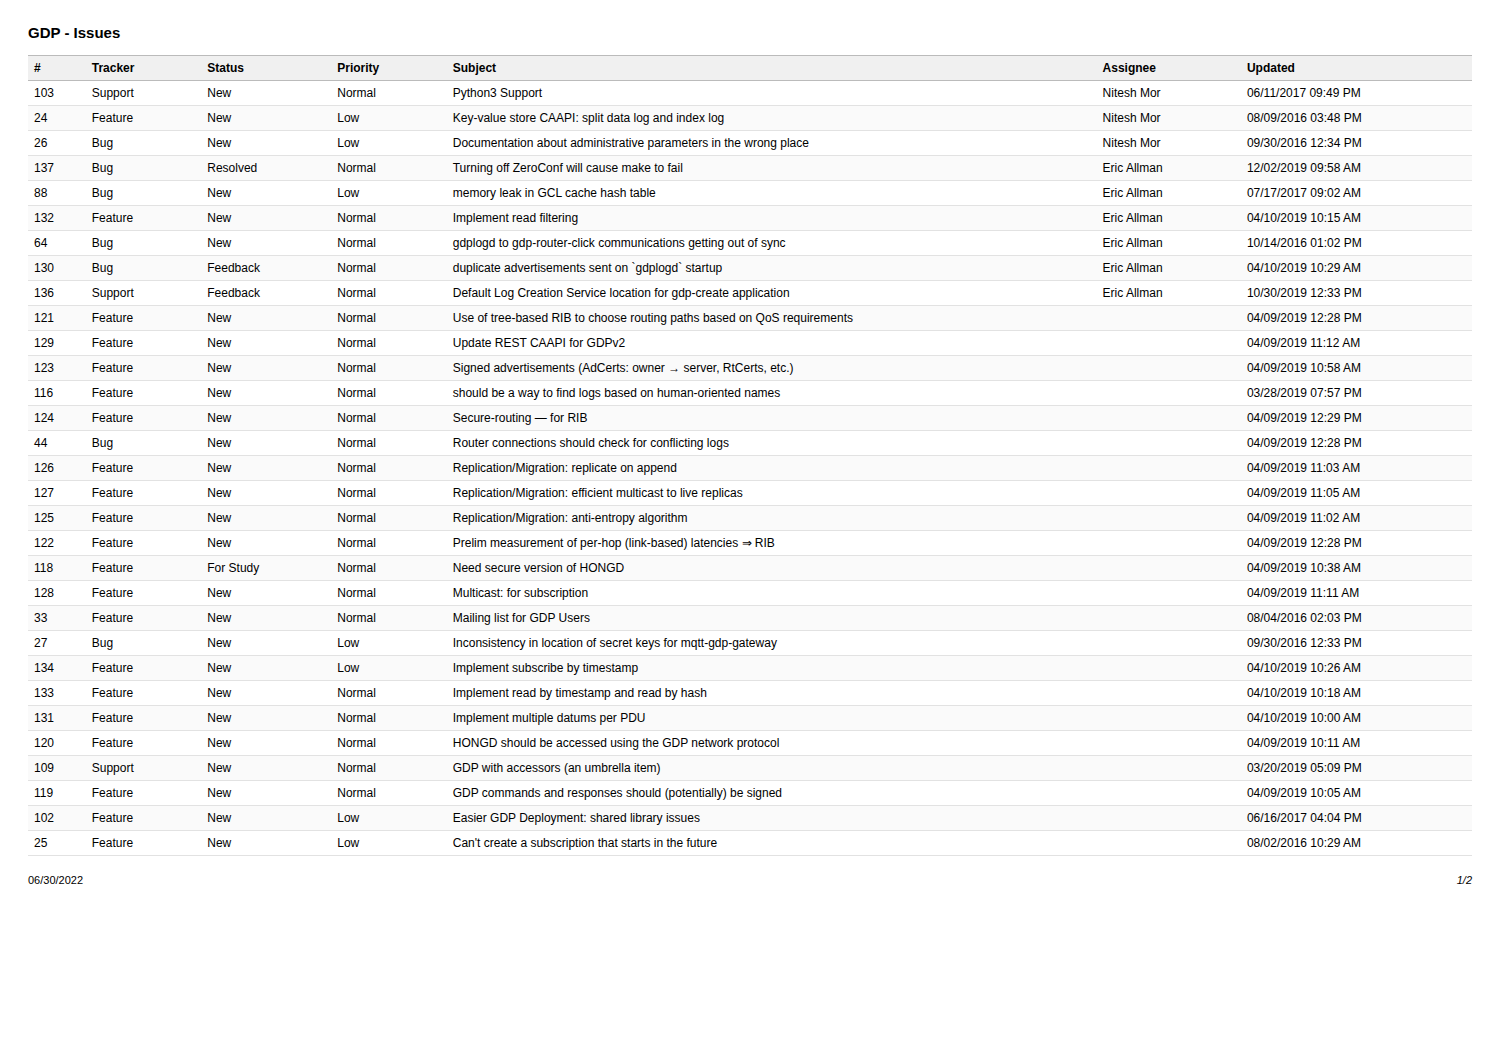GDP - Issues
| # | Tracker | Status | Priority | Subject | Assignee | Updated |
| --- | --- | --- | --- | --- | --- | --- |
| 103 | Support | New | Normal | Python3 Support | Nitesh Mor | 06/11/2017 09:49 PM |
| 24 | Feature | New | Low | Key-value store CAAPI: split data log and index log | Nitesh Mor | 08/09/2016 03:48 PM |
| 26 | Bug | New | Low | Documentation about administrative parameters in the wrong place | Nitesh Mor | 09/30/2016 12:34 PM |
| 137 | Bug | Resolved | Normal | Turning off ZeroConf will cause make to fail | Eric Allman | 12/02/2019 09:58 AM |
| 88 | Bug | New | Low | memory leak in GCL cache hash table | Eric Allman | 07/17/2017 09:02 AM |
| 132 | Feature | New | Normal | Implement read filtering | Eric Allman | 04/10/2019 10:15 AM |
| 64 | Bug | New | Normal | gdplogd to gdp-router-click communications getting out of sync | Eric Allman | 10/14/2016 01:02 PM |
| 130 | Bug | Feedback | Normal | duplicate advertisements sent on `gdplogd` startup | Eric Allman | 04/10/2019 10:29 AM |
| 136 | Support | Feedback | Normal | Default Log Creation Service location for gdp-create application | Eric Allman | 10/30/2019 12:33 PM |
| 121 | Feature | New | Normal | Use of tree-based RIB to choose routing paths based on QoS requirements | | 04/09/2019 12:28 PM |
| 129 | Feature | New | Normal | Update REST CAAPI for GDPv2 | | 04/09/2019 11:12 AM |
| 123 | Feature | New | Normal | Signed advertisements (AdCerts: owner → server, RtCerts, etc.) | | 04/09/2019 10:58 AM |
| 116 | Feature | New | Normal | should be a way to find logs based on human-oriented names | | 03/28/2019 07:57 PM |
| 124 | Feature | New | Normal | Secure-routing — for RIB | | 04/09/2019 12:29 PM |
| 44 | Bug | New | Normal | Router connections should check for conflicting logs | | 04/09/2019 12:28 PM |
| 126 | Feature | New | Normal | Replication/Migration: replicate on append | | 04/09/2019 11:03 AM |
| 127 | Feature | New | Normal | Replication/Migration: efficient multicast to live replicas | | 04/09/2019 11:05 AM |
| 125 | Feature | New | Normal | Replication/Migration: anti-entropy algorithm | | 04/09/2019 11:02 AM |
| 122 | Feature | New | Normal | Prelim measurement of per-hop (link-based) latencies ⇒ RIB | | 04/09/2019 12:28 PM |
| 118 | Feature | For Study | Normal | Need secure version of HONGD | | 04/09/2019 10:38 AM |
| 128 | Feature | New | Normal | Multicast: for subscription | | 04/09/2019 11:11 AM |
| 33 | Feature | New | Normal | Mailing list for GDP Users | | 08/04/2016 02:03 PM |
| 27 | Bug | New | Low | Inconsistency in location of secret keys for mqtt-gdp-gateway | | 09/30/2016 12:33 PM |
| 134 | Feature | New | Low | Implement subscribe by timestamp | | 04/10/2019 10:26 AM |
| 133 | Feature | New | Normal | Implement read by timestamp and read by hash | | 04/10/2019 10:18 AM |
| 131 | Feature | New | Normal | Implement multiple datums per PDU | | 04/10/2019 10:00 AM |
| 120 | Feature | New | Normal | HONGD should be accessed using the GDP network protocol | | 04/09/2019 10:11 AM |
| 109 | Support | New | Normal | GDP with accessors (an umbrella item) | | 03/20/2019 05:09 PM |
| 119 | Feature | New | Normal | GDP commands and responses should (potentially) be signed | | 04/09/2019 10:05 AM |
| 102 | Feature | New | Low | Easier GDP Deployment: shared library issues | | 06/16/2017 04:04 PM |
| 25 | Feature | New | Low | Can't create a subscription that starts in the future | | 08/02/2016 10:29 AM |
06/30/2022 1/2